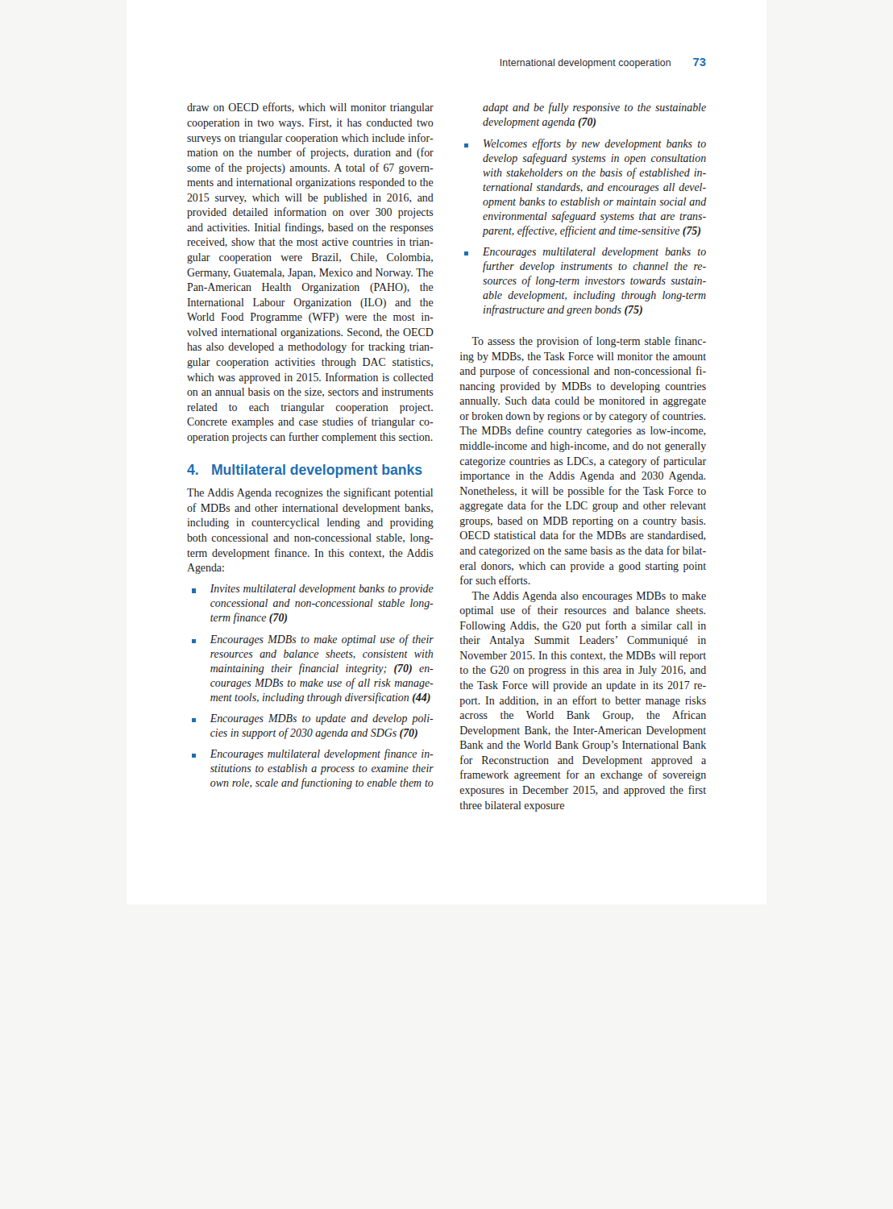International development cooperation 73
draw on OECD efforts, which will monitor triangular cooperation in two ways. First, it has conducted two surveys on triangular cooperation which include information on the number of projects, duration and (for some of the projects) amounts. A total of 67 governments and international organizations responded to the 2015 survey, which will be published in 2016, and provided detailed information on over 300 projects and activities. Initial findings, based on the responses received, show that the most active countries in triangular cooperation were Brazil, Chile, Colombia, Germany, Guatemala, Japan, Mexico and Norway. The Pan-American Health Organization (PAHO), the International Labour Organization (ILO) and the World Food Programme (WFP) were the most involved international organizations. Second, the OECD has also developed a methodology for tracking triangular cooperation activities through DAC statistics, which was approved in 2015. Information is collected on an annual basis on the size, sectors and instruments related to each triangular cooperation project. Concrete examples and case studies of triangular cooperation projects can further complement this section.
4. Multilateral development banks
The Addis Agenda recognizes the significant potential of MDBs and other international development banks, including in countercyclical lending and providing both concessional and non-concessional stable, long-term development finance. In this context, the Addis Agenda:
Invites multilateral development banks to provide concessional and non-concessional stable long-term finance (70)
Encourages MDBs to make optimal use of their resources and balance sheets, consistent with maintaining their financial integrity; (70) encourages MDBs to make use of all risk management tools, including through diversification (44)
Encourages MDBs to update and develop policies in support of 2030 agenda and SDGs (70)
Encourages multilateral development finance institutions to establish a process to examine their own role, scale and functioning to enable them to adapt and be fully responsive to the sustainable development agenda (70)
Welcomes efforts by new development banks to develop safeguard systems in open consultation with stakeholders on the basis of established international standards, and encourages all development banks to establish or maintain social and environmental safeguard systems that are transparent, effective, efficient and time-sensitive (75)
Encourages multilateral development banks to further develop instruments to channel the resources of long-term investors towards sustainable development, including through long-term infrastructure and green bonds (75)
To assess the provision of long-term stable financing by MDBs, the Task Force will monitor the amount and purpose of concessional and non-concessional financing provided by MDBs to developing countries annually. Such data could be monitored in aggregate or broken down by regions or by category of countries. The MDBs define country categories as low-income, middle-income and high-income, and do not generally categorize countries as LDCs, a category of particular importance in the Addis Agenda and 2030 Agenda. Nonetheless, it will be possible for the Task Force to aggregate data for the LDC group and other relevant groups, based on MDB reporting on a country basis. OECD statistical data for the MDBs are standardised, and categorized on the same basis as the data for bilateral donors, which can provide a good starting point for such efforts.
The Addis Agenda also encourages MDBs to make optimal use of their resources and balance sheets. Following Addis, the G20 put forth a similar call in their Antalya Summit Leaders’ Communiqué in November 2015. In this context, the MDBs will report to the G20 on progress in this area in July 2016, and the Task Force will provide an update in its 2017 report. In addition, in an effort to better manage risks across the World Bank Group, the African Development Bank, the Inter-American Development Bank and the World Bank Group’s International Bank for Reconstruction and Development approved a framework agreement for an exchange of sovereign exposures in December 2015, and approved the first three bilateral exposure